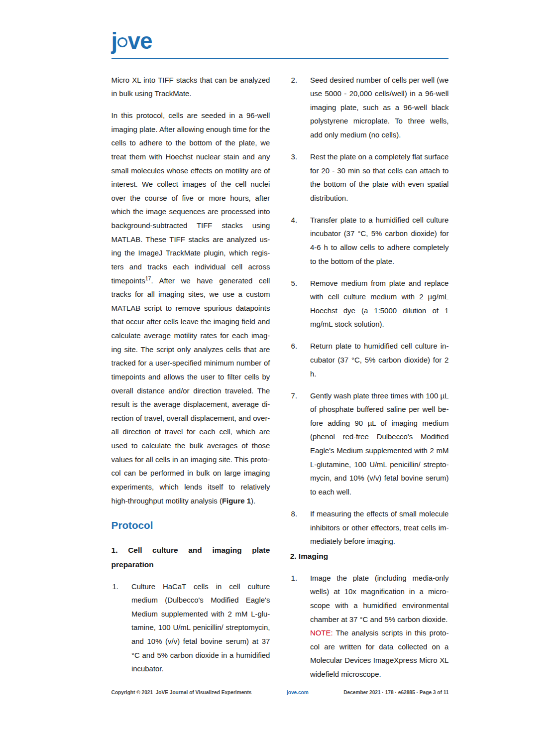j ve
Micro XL into TIFF stacks that can be analyzed in bulk using TrackMate.
In this protocol, cells are seeded in a 96-well imaging plate. After allowing enough time for the cells to adhere to the bottom of the plate, we treat them with Hoechst nuclear stain and any small molecules whose effects on motility are of interest. We collect images of the cell nuclei over the course of five or more hours, after which the image sequences are processed into background-subtracted TIFF stacks using MATLAB. These TIFF stacks are analyzed using the ImageJ TrackMate plugin, which registers and tracks each individual cell across timepoints17. After we have generated cell tracks for all imaging sites, we use a custom MATLAB script to remove spurious datapoints that occur after cells leave the imaging field and calculate average motility rates for each imaging site. The script only analyzes cells that are tracked for a user-specified minimum number of timepoints and allows the user to filter cells by overall distance and/or direction traveled. The result is the average displacement, average direction of travel, overall displacement, and overall direction of travel for each cell, which are used to calculate the bulk averages of those values for all cells in an imaging site. This protocol can be performed in bulk on large imaging experiments, which lends itself to relatively high-throughput motility analysis (Figure 1).
Protocol
1. Cell culture and imaging plate preparation
Culture HaCaT cells in cell culture medium (Dulbecco's Modified Eagle's Medium supplemented with 2 mM L-glutamine, 100 U/mL penicillin/ streptomycin, and 10% (v/v) fetal bovine serum) at 37 °C and 5% carbon dioxide in a humidified incubator.
Seed desired number of cells per well (we use 5000 - 20,000 cells/well) in a 96-well imaging plate, such as a 96-well black polystyrene microplate. To three wells, add only medium (no cells).
Rest the plate on a completely flat surface for 20 - 30 min so that cells can attach to the bottom of the plate with even spatial distribution.
Transfer plate to a humidified cell culture incubator (37 °C, 5% carbon dioxide) for 4-6 h to allow cells to adhere completely to the bottom of the plate.
Remove medium from plate and replace with cell culture medium with 2 µg/mL Hoechst dye (a 1:5000 dilution of 1 mg/mL stock solution).
Return plate to humidified cell culture incubator (37 °C, 5% carbon dioxide) for 2 h.
Gently wash plate three times with 100 µL of phosphate buffered saline per well before adding 90 µL of imaging medium (phenol red-free Dulbecco's Modified Eagle's Medium supplemented with 2 mM L-glutamine, 100 U/mL penicillin/ streptomycin, and 10% (v/v) fetal bovine serum) to each well.
If measuring the effects of small molecule inhibitors or other effectors, treat cells immediately before imaging.
2. Imaging
Image the plate (including media-only wells) at 10x magnification in a microscope with a humidified environmental chamber at 37 °C and 5% carbon dioxide.
NOTE: The analysis scripts in this protocol are written for data collected on a Molecular Devices ImageXpress Micro XL widefield microscope.
Copyright © 2021 JoVE Journal of Visualized Experiments
jove.com
December 2021 · 178 · e62885 · Page 3 of 11